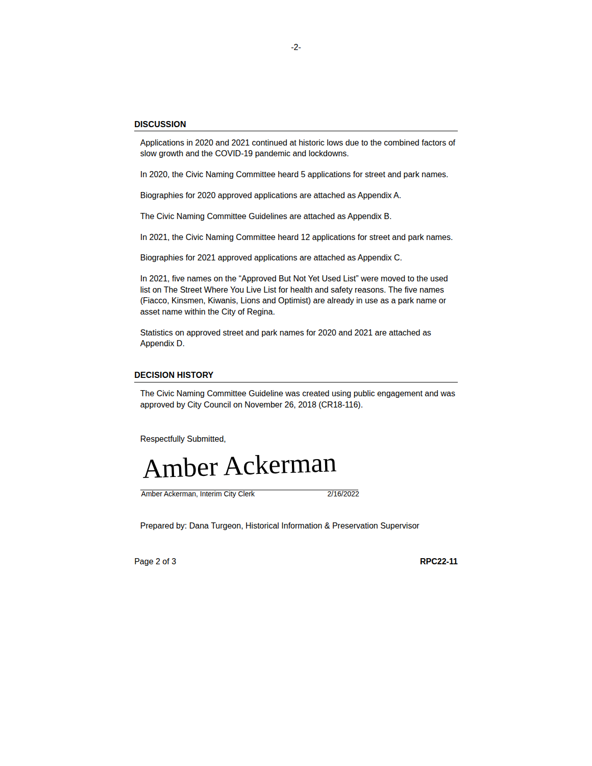-2-
DISCUSSION
Applications in 2020 and 2021 continued at historic lows due to the combined factors of slow growth and the COVID-19 pandemic and lockdowns.
In 2020, the Civic Naming Committee heard 5 applications for street and park names.
Biographies for 2020 approved applications are attached as Appendix A.
The Civic Naming Committee Guidelines are attached as Appendix B.
In 2021, the Civic Naming Committee heard 12 applications for street and park names.
Biographies for 2021 approved applications are attached as Appendix C.
In 2021, five names on the “Approved But Not Yet Used List” were moved to the used list on The Street Where You Live List for health and safety reasons. The five names (Fiacco, Kinsmen, Kiwanis, Lions and Optimist) are already in use as a park name or asset name within the City of Regina.
Statistics on approved street and park names for 2020 and 2021 are attached as
Appendix D.
DECISION HISTORY
The Civic Naming Committee Guideline was created using public engagement and was approved by City Council on November 26, 2018 (CR18-116).
Respectfully Submitted,
Amber Ackerman
Amber Ackerman, Interim City Clerk 2/16/2022
Prepared by: Dana Turgeon, Historical Information & Preservation Supervisor
Page 2 of 3 RPC22-11